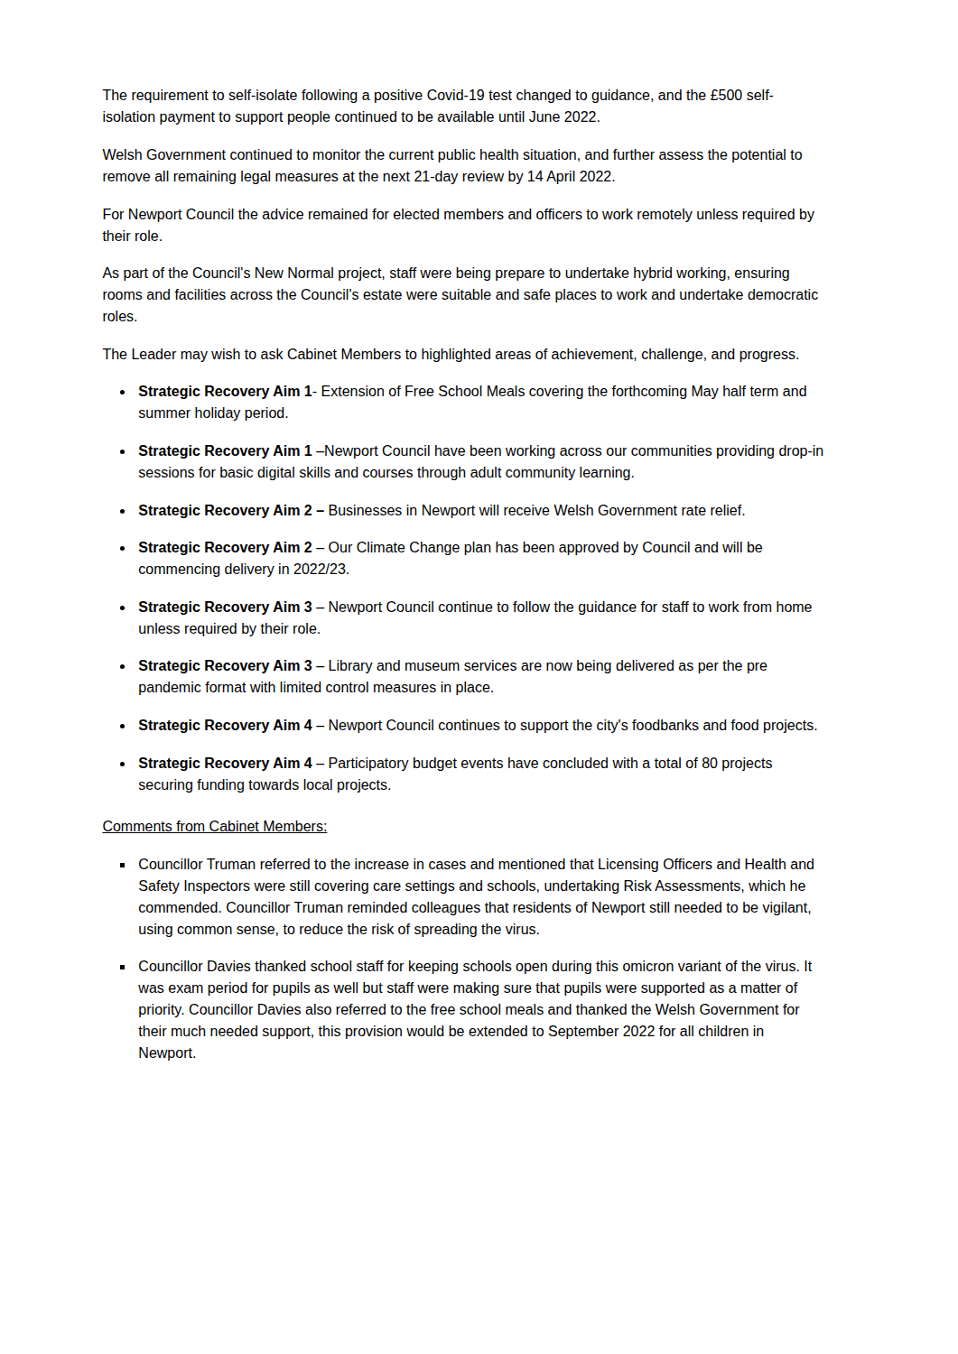The requirement to self-isolate following a positive Covid-19 test changed to guidance, and the £500 self-isolation payment to support people continued to be available until June 2022.
Welsh Government continued to monitor the current public health situation, and further assess the potential to remove all remaining legal measures at the next 21-day review by 14 April 2022.
For Newport Council the advice remained for elected members and officers to work remotely unless required by their role.
As part of the Council's New Normal project, staff were being prepare to undertake hybrid working, ensuring rooms and facilities across the Council's estate were suitable and safe places to work and undertake democratic roles.
The Leader may wish to ask Cabinet Members to highlighted areas of achievement, challenge, and progress.
Strategic Recovery Aim 1- Extension of Free School Meals covering the forthcoming May half term and summer holiday period.
Strategic Recovery Aim 1 –Newport Council have been working across our communities providing drop-in sessions for basic digital skills and courses through adult community learning.
Strategic Recovery Aim 2 – Businesses in Newport will receive Welsh Government rate relief.
Strategic Recovery Aim 2 – Our Climate Change plan has been approved by Council and will be commencing delivery in 2022/23.
Strategic Recovery Aim 3 – Newport Council continue to follow the guidance for staff to work from home unless required by their role.
Strategic Recovery Aim 3 – Library and museum services are now being delivered as per the pre pandemic format with limited control measures in place.
Strategic Recovery Aim 4 – Newport Council continues to support the city's foodbanks and food projects.
Strategic Recovery Aim 4 – Participatory budget events have concluded with a total of 80 projects securing funding towards local projects.
Comments from Cabinet Members:
Councillor Truman referred to the increase in cases and mentioned that Licensing Officers and Health and Safety Inspectors were still covering care settings and schools, undertaking Risk Assessments, which he commended. Councillor Truman reminded colleagues that residents of Newport still needed to be vigilant, using common sense, to reduce the risk of spreading the virus.
Councillor Davies thanked school staff for keeping schools open during this omicron variant of the virus. It was exam period for pupils as well but staff were making sure that pupils were supported as a matter of priority. Councillor Davies also referred to the free school meals and thanked the Welsh Government for their much needed support, this provision would be extended to September 2022 for all children in Newport.